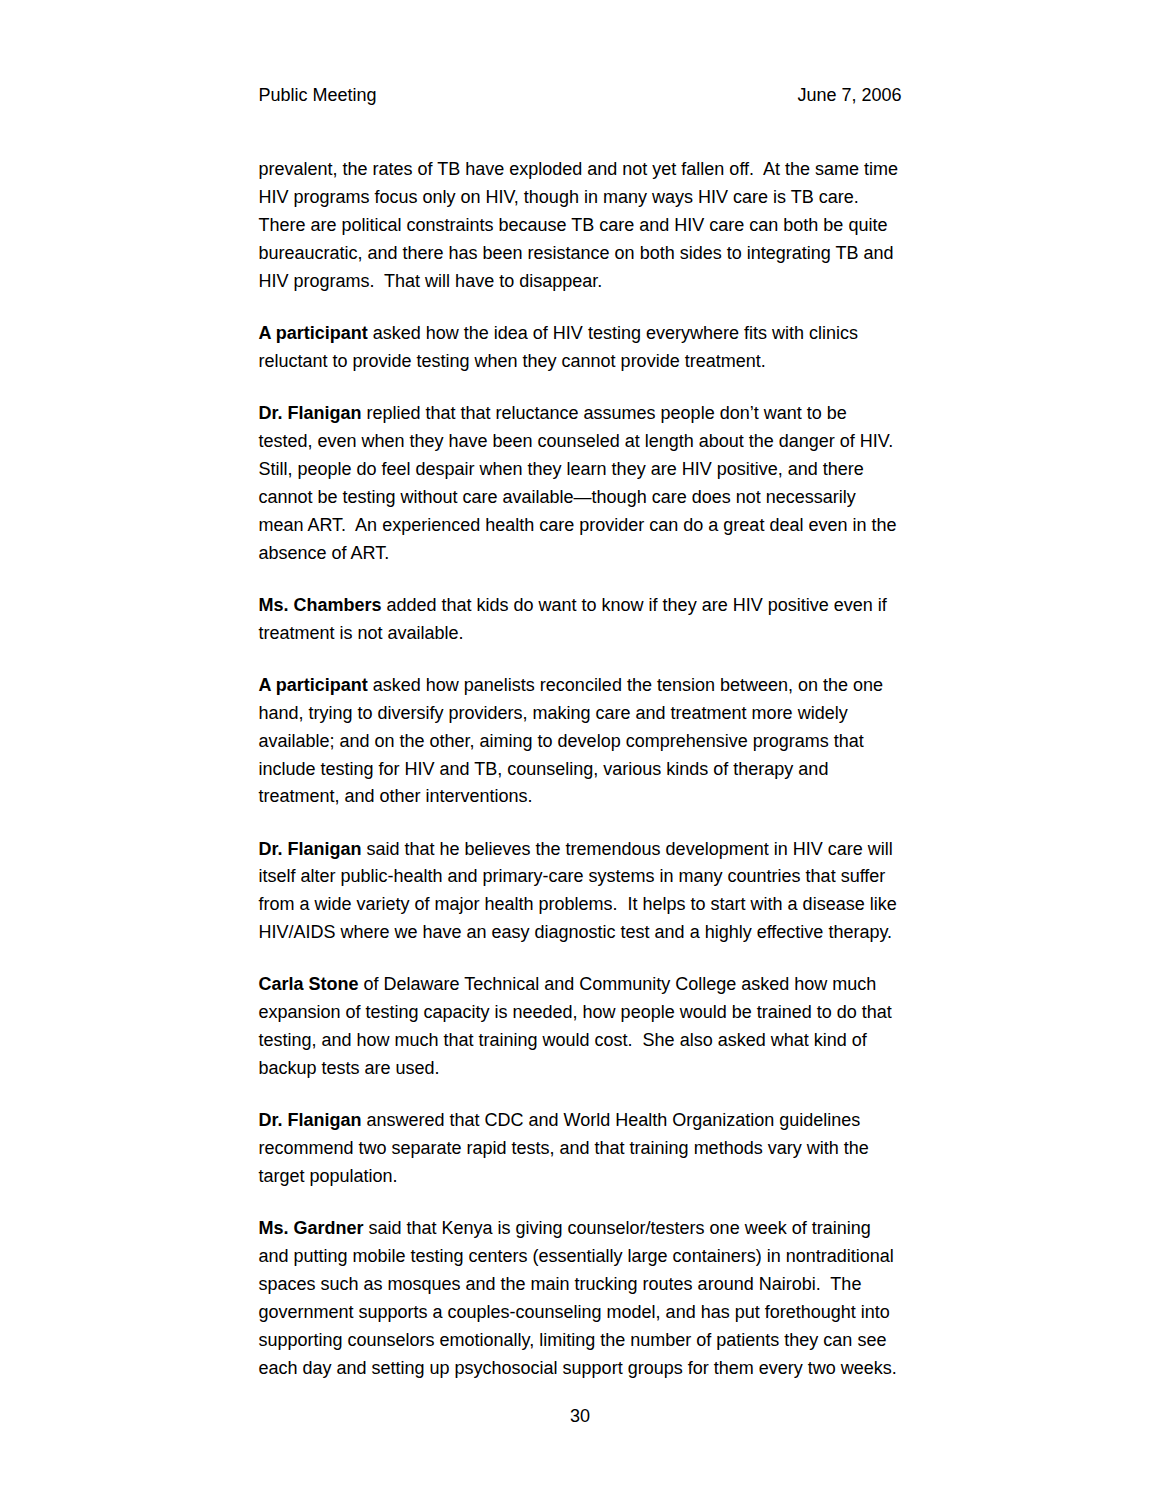Public Meeting
June 7, 2006
prevalent, the rates of TB have exploded and not yet fallen off. At the same time HIV programs focus only on HIV, though in many ways HIV care is TB care. There are political constraints because TB care and HIV care can both be quite bureaucratic, and there has been resistance on both sides to integrating TB and HIV programs. That will have to disappear.
A participant asked how the idea of HIV testing everywhere fits with clinics reluctant to provide testing when they cannot provide treatment.
Dr. Flanigan replied that that reluctance assumes people don’t want to be tested, even when they have been counseled at length about the danger of HIV. Still, people do feel despair when they learn they are HIV positive, and there cannot be testing without care available—though care does not necessarily mean ART. An experienced health care provider can do a great deal even in the absence of ART.
Ms. Chambers added that kids do want to know if they are HIV positive even if treatment is not available.
A participant asked how panelists reconciled the tension between, on the one hand, trying to diversify providers, making care and treatment more widely available; and on the other, aiming to develop comprehensive programs that include testing for HIV and TB, counseling, various kinds of therapy and treatment, and other interventions.
Dr. Flanigan said that he believes the tremendous development in HIV care will itself alter public-health and primary-care systems in many countries that suffer from a wide variety of major health problems. It helps to start with a disease like HIV/AIDS where we have an easy diagnostic test and a highly effective therapy.
Carla Stone of Delaware Technical and Community College asked how much expansion of testing capacity is needed, how people would be trained to do that testing, and how much that training would cost. She also asked what kind of backup tests are used.
Dr. Flanigan answered that CDC and World Health Organization guidelines recommend two separate rapid tests, and that training methods vary with the target population.
Ms. Gardner said that Kenya is giving counselor/testers one week of training and putting mobile testing centers (essentially large containers) in nontraditional spaces such as mosques and the main trucking routes around Nairobi. The government supports a couples-counseling model, and has put forethought into supporting counselors emotionally, limiting the number of patients they can see each day and setting up psychosocial support groups for them every two weeks.
30